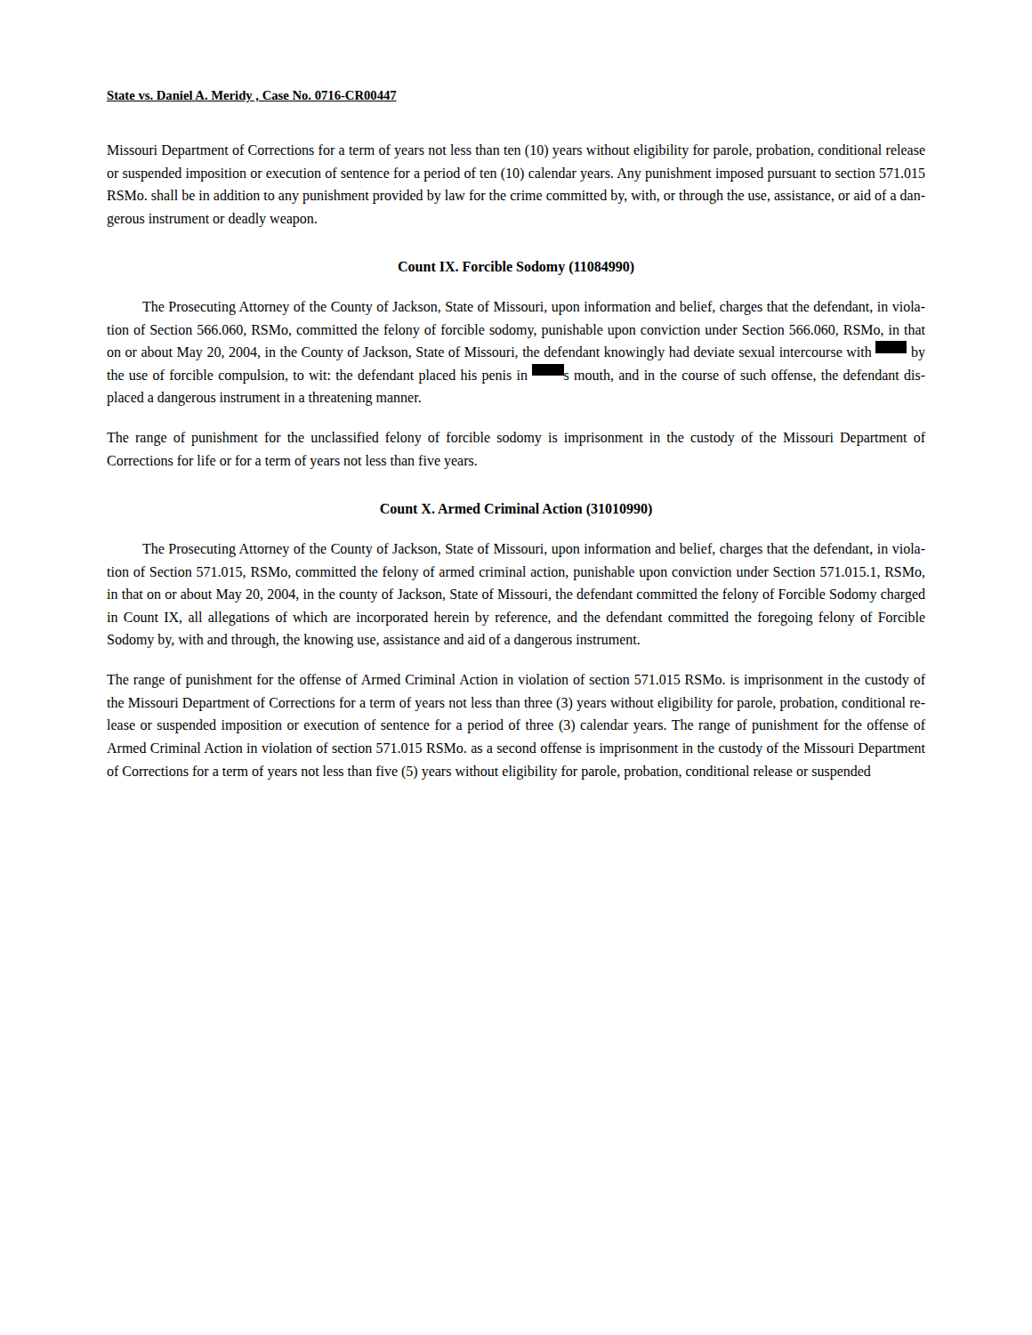State vs. Daniel A. Meridy , Case No. 0716-CR00447
Missouri Department of Corrections for a term of years not less than ten (10) years without eligibility for parole, probation, conditional release or suspended imposition or execution of sentence for a period of ten (10) calendar years. Any punishment imposed pursuant to section 571.015 RSMo. shall be in addition to any punishment provided by law for the crime committed by, with, or through the use, assistance, or aid of a dangerous instrument or deadly weapon.
Count IX. Forcible Sodomy (11084990)
The Prosecuting Attorney of the County of Jackson, State of Missouri, upon information and belief, charges that the defendant, in violation of Section 566.060, RSMo, committed the felony of forcible sodomy, punishable upon conviction under Section 566.060, RSMo, in that on or about May 20, 2004, in the County of Jackson, State of Missouri, the defendant knowingly had deviate sexual intercourse with by the use of forcible compulsion, to wit: the defendant placed his penis in s mouth, and in the course of such offense, the defendant displaced a dangerous instrument in a threatening manner.
The range of punishment for the unclassified felony of forcible sodomy is imprisonment in the custody of the Missouri Department of Corrections for life or for a term of years not less than five years.
Count X. Armed Criminal Action (31010990)
The Prosecuting Attorney of the County of Jackson, State of Missouri, upon information and belief, charges that the defendant, in violation of Section 571.015, RSMo, committed the felony of armed criminal action, punishable upon conviction under Section 571.015.1, RSMo, in that on or about May 20, 2004, in the county of Jackson, State of Missouri, the defendant committed the felony of Forcible Sodomy charged in Count IX, all allegations of which are incorporated herein by reference, and the defendant committed the foregoing felony of Forcible Sodomy by, with and through, the knowing use, assistance and aid of a dangerous instrument.
The range of punishment for the offense of Armed Criminal Action in violation of section 571.015 RSMo. is imprisonment in the custody of the Missouri Department of Corrections for a term of years not less than three (3) years without eligibility for parole, probation, conditional release or suspended imposition or execution of sentence for a period of three (3) calendar years. The range of punishment for the offense of Armed Criminal Action in violation of section 571.015 RSMo. as a second offense is imprisonment in the custody of the Missouri Department of Corrections for a term of years not less than five (5) years without eligibility for parole, probation, conditional release or suspended